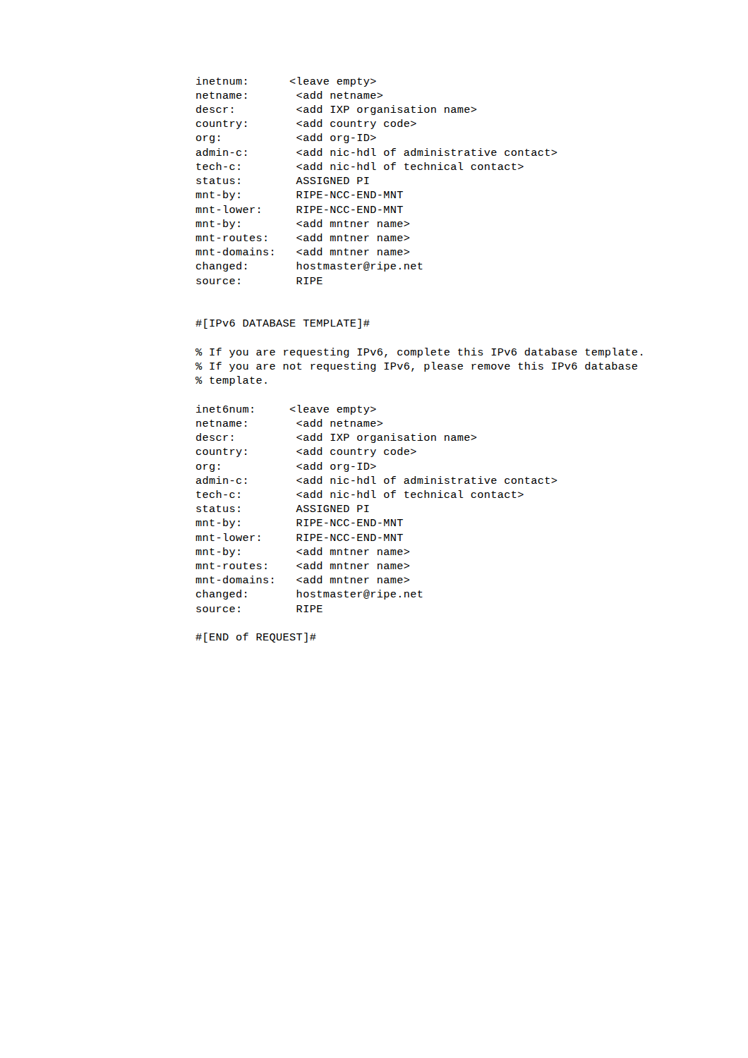inetnum:      <leave empty>
netname:       <add netname>
descr:         <add IXP organisation name>
country:       <add country code>
org:           <add org-ID>
admin-c:       <add nic-hdl of administrative contact>
tech-c:        <add nic-hdl of technical contact>
status:        ASSIGNED PI
mnt-by:        RIPE-NCC-END-MNT
mnt-lower:     RIPE-NCC-END-MNT
mnt-by:        <add mntner name>
mnt-routes:    <add mntner name>
mnt-domains:   <add mntner name>
changed:       hostmaster@ripe.net
source:        RIPE


#[IPv6 DATABASE TEMPLATE]#

% If you are requesting IPv6, complete this IPv6 database template.
% If you are not requesting IPv6, please remove this IPv6 database
% template.

inet6num:     <leave empty>
netname:       <add netname>
descr:         <add IXP organisation name>
country:       <add country code>
org:           <add org-ID>
admin-c:       <add nic-hdl of administrative contact>
tech-c:        <add nic-hdl of technical contact>
status:        ASSIGNED PI
mnt-by:        RIPE-NCC-END-MNT
mnt-lower:     RIPE-NCC-END-MNT
mnt-by:        <add mntner name>
mnt-routes:    <add mntner name>
mnt-domains:   <add mntner name>
changed:       hostmaster@ripe.net
source:        RIPE

#[END of REQUEST]#